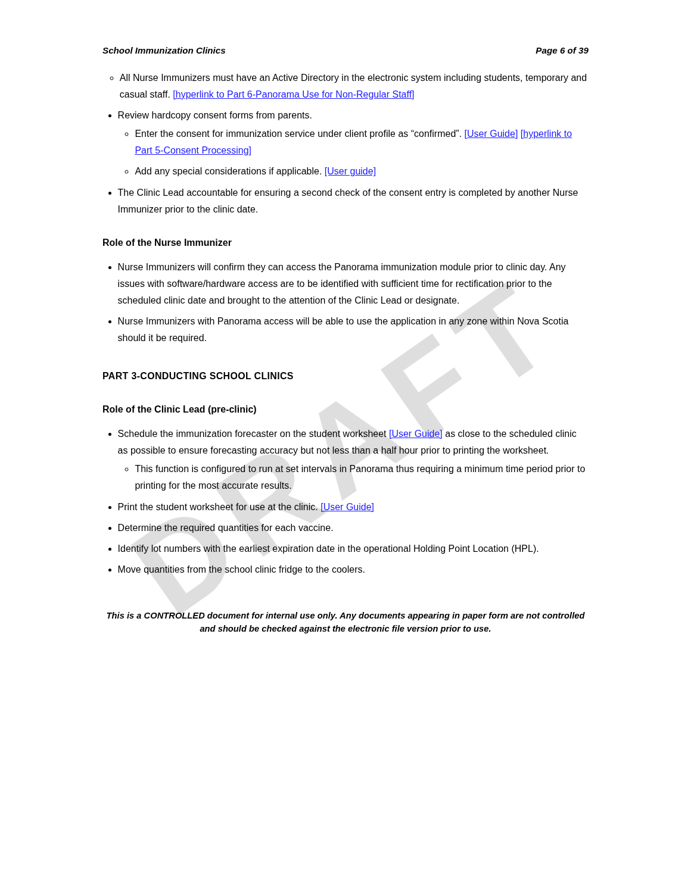DRAFT
School Immunization Clinics Page 6 of 39
All Nurse Immunizers must have an Active Directory in the electronic system including students, temporary and casual staff. [hyperlink to Part 6-Panorama Use for Non-Regular Staff]
Review hardcopy consent forms from parents.
Enter the consent for immunization service under client profile as “confirmed”. [User Guide] [hyperlink to Part 5-Consent Processing]
Add any special considerations if applicable. [User guide]
The Clinic Lead accountable for ensuring a second check of the consent entry is completed by another Nurse Immunizer prior to the clinic date.
Role of the Nurse Immunizer
Nurse Immunizers will confirm they can access the Panorama immunization module prior to clinic day. Any issues with software/hardware access are to be identified with sufficient time for rectification prior to the scheduled clinic date and brought to the attention of the Clinic Lead or designate.
Nurse Immunizers with Panorama access will be able to use the application in any zone within Nova Scotia should it be required.
PART 3-CONDUCTING SCHOOL CLINICS
Role of the Clinic Lead (pre-clinic)
Schedule the immunization forecaster on the student worksheet [User Guide] as close to the scheduled clinic as possible to ensure forecasting accuracy but not less than a half hour prior to printing the worksheet.
This function is configured to run at set intervals in Panorama thus requiring a minimum time period prior to printing for the most accurate results.
Print the student worksheet for use at the clinic. [User Guide]
Determine the required quantities for each vaccine.
Identify lot numbers with the earliest expiration date in the operational Holding Point Location (HPL).
Move quantities from the school clinic fridge to the coolers.
This is a CONTROLLED document for internal use only. Any documents appearing in paper form are not controlled and should be checked against the electronic file version prior to use.